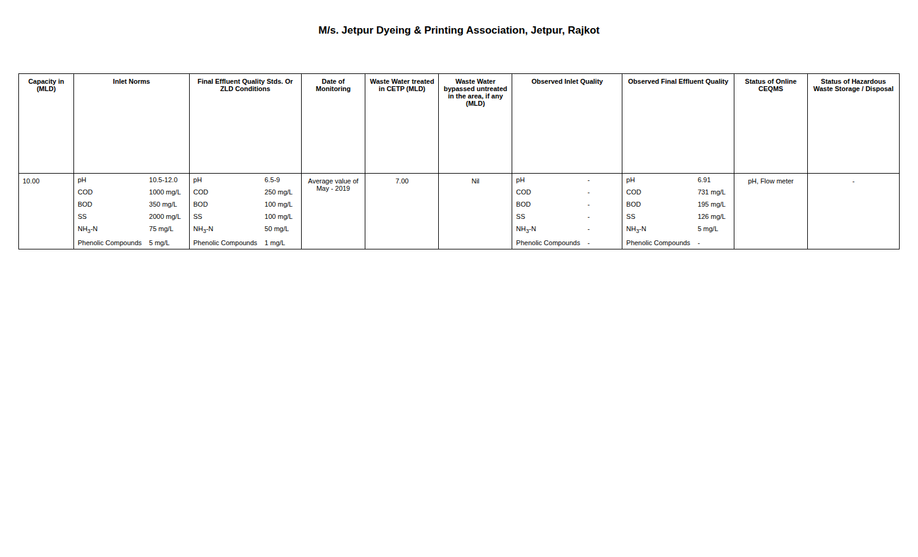M/s. Jetpur Dyeing & Printing Association, Jetpur, Rajkot
| Capacity in (MLD) | Inlet Norms | Final Effluent Quality Stds. Or ZLD Conditions | Date of Monitoring | Waste Water treated in CETP (MLD) | Waste Water bypassed untreated in the area, if any (MLD) | Observed Inlet Quality | Observed Final Effluent Quality | Status of Online CEQMS | Status of Hazardous Waste Storage / Disposal |
| --- | --- | --- | --- | --- | --- | --- | --- | --- | --- |
| 10.00 | / pH / 10.5-12.0 / / COD / 1000 mg/L / / BOD / 350 mg/L / / SS / 2000 mg/L / / NH 3 -N / 75 mg/L / / Phenolic Compounds / 5 mg/L / | / pH / 6.5-9 / / COD / 250 mg/L / / BOD / 100 mg/L / / SS / 100 mg/L / / NH 3 -N / 50 mg/L / / Phenolic Compounds / 1 mg/L / | Average value of May - 2019 | 7.00 | Nil | / pH / - / / COD / - / / BOD / - / / SS / - / / NH 3 -N / - / / Phenolic Compounds / - / | / pH / 6.91 / / COD / 731 mg/L / / BOD / 195 mg/L / / SS / 126 mg/L / / NH 3 -N / 5 mg/L / / Phenolic Compounds / - / | pH, Flow meter | - |